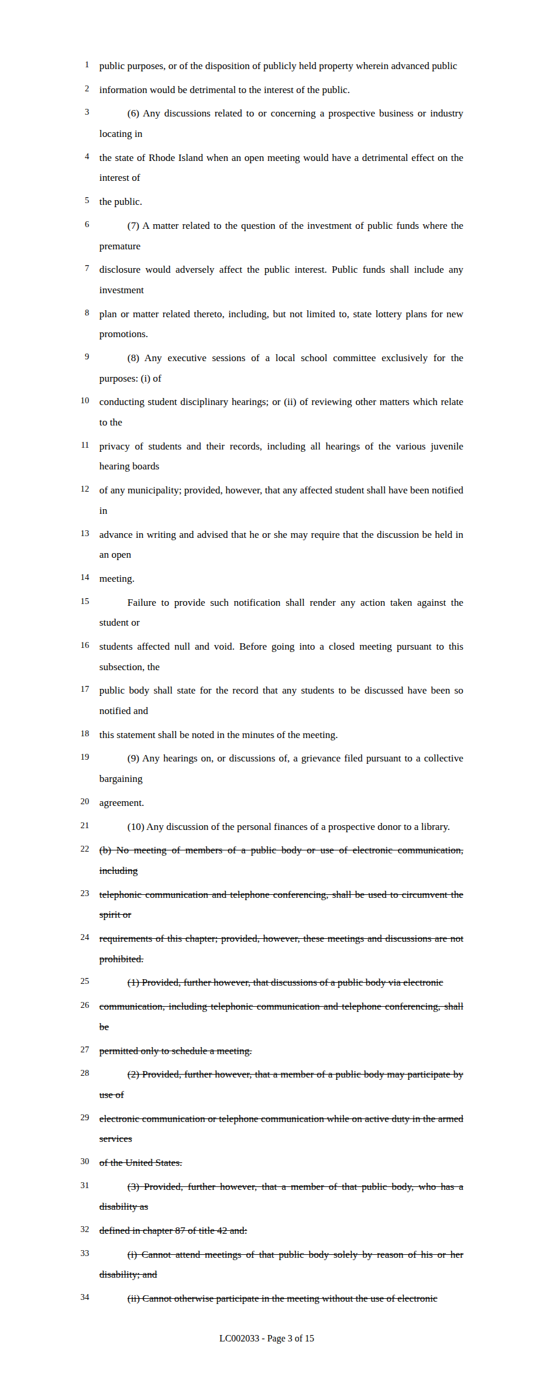1
public purposes, or of the disposition of publicly held property wherein advanced public
2
information would be detrimental to the interest of the public.
3
(6) Any discussions related to or concerning a prospective business or industry locating in
4
the state of Rhode Island when an open meeting would have a detrimental effect on the interest of
5
the public.
6
(7) A matter related to the question of the investment of public funds where the premature
7
disclosure would adversely affect the public interest. Public funds shall include any investment
8
plan or matter related thereto, including, but not limited to, state lottery plans for new promotions.
9
(8) Any executive sessions of a local school committee exclusively for the purposes: (i) of
10
conducting student disciplinary hearings; or (ii) of reviewing other matters which relate to the
11
privacy of students and their records, including all hearings of the various juvenile hearing boards
12
of any municipality; provided, however, that any affected student shall have been notified in
13
advance in writing and advised that he or she may require that the discussion be held in an open
14
meeting.
15
Failure to provide such notification shall render any action taken against the student or
16
students affected null and void. Before going into a closed meeting pursuant to this subsection, the
17
public body shall state for the record that any students to be discussed have been so notified and
18
this statement shall be noted in the minutes of the meeting.
19
(9) Any hearings on, or discussions of, a grievance filed pursuant to a collective bargaining
20
agreement.
21
(10) Any discussion of the personal finances of a prospective donor to a library.
22
(b) No meeting of members of a public body or use of electronic communication, including
23
telephonic communication and telephone conferencing, shall be used to circumvent the spirit or
24
requirements of this chapter; provided, however, these meetings and discussions are not prohibited.
25
(1) Provided, further however, that discussions of a public body via electronic
26
communication, including telephonic communication and telephone conferencing, shall be
27
permitted only to schedule a meeting.
28
(2) Provided, further however, that a member of a public body may participate by use of
29
electronic communication or telephone communication while on active duty in the armed services
30
of the United States.
31
(3) Provided, further however, that a member of that public body, who has a disability as
32
defined in chapter 87 of title 42 and:
33
(i) Cannot attend meetings of that public body solely by reason of his or her disability; and
34
(ii) Cannot otherwise participate in the meeting without the use of electronic
LC002033 - Page 3 of 15